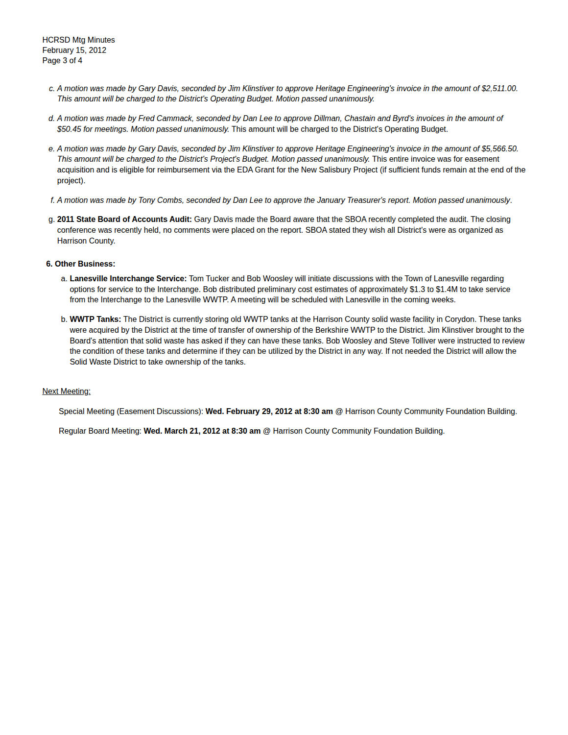HCRSD Mtg Minutes
February 15, 2012
Page 3 of 4
A motion was made by Gary Davis, seconded by Jim Klinstiver to approve Heritage Engineering's invoice in the amount of $2,511.00. This amount will be charged to the District's Operating Budget. Motion passed unanimously.
A motion was made by Fred Cammack, seconded by Dan Lee to approve Dillman, Chastain and Byrd's invoices in the amount of $50.45 for meetings. Motion passed unanimously. This amount will be charged to the District's Operating Budget.
A motion was made by Gary Davis, seconded by Jim Klinstiver to approve Heritage Engineering's invoice in the amount of $5,566.50. This amount will be charged to the District's Project's Budget. Motion passed unanimously. This entire invoice was for easement acquisition and is eligible for reimbursement via the EDA Grant for the New Salisbury Project (if sufficient funds remain at the end of the project).
A motion was made by Tony Combs, seconded by Dan Lee to approve the January Treasurer's report. Motion passed unanimously.
2011 State Board of Accounts Audit: Gary Davis made the Board aware that the SBOA recently completed the audit. The closing conference was recently held, no comments were placed on the report. SBOA stated they wish all District's were as organized as Harrison County.
Other Business:
Lanesville Interchange Service: Tom Tucker and Bob Woosley will initiate discussions with the Town of Lanesville regarding options for service to the Interchange. Bob distributed preliminary cost estimates of approximately $1.3 to $1.4M to take service from the Interchange to the Lanesville WWTP. A meeting will be scheduled with Lanesville in the coming weeks.
WWTP Tanks: The District is currently storing old WWTP tanks at the Harrison County solid waste facility in Corydon. These tanks were acquired by the District at the time of transfer of ownership of the Berkshire WWTP to the District. Jim Klinstiver brought to the Board's attention that solid waste has asked if they can have these tanks. Bob Woosley and Steve Tolliver were instructed to review the condition of these tanks and determine if they can be utilized by the District in any way. If not needed the District will allow the Solid Waste District to take ownership of the tanks.
Next Meeting:
Special Meeting (Easement Discussions): Wed. February 29, 2012 at 8:30 am @ Harrison County Community Foundation Building.
Regular Board Meeting: Wed. March 21, 2012 at 8:30 am @ Harrison County Community Foundation Building.